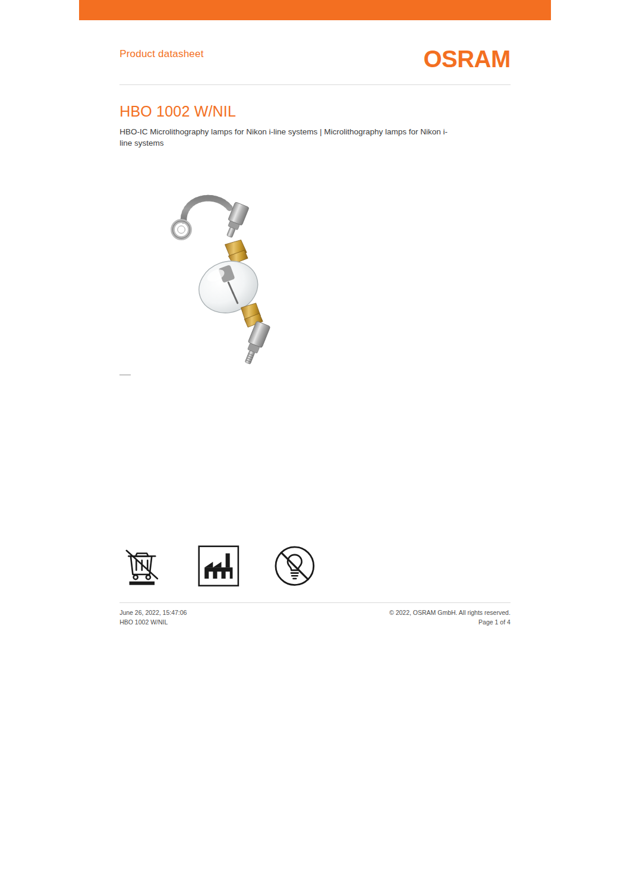Product datasheet
OSRAM
HBO 1002 W/NIL
HBO-IC Microlithography lamps for Nikon i-line systems | Microlithography lamps for Nikon i-line systems
June 26, 2022, 15:47:06
HBO 1002 W/NIL
© 2022, OSRAM GmbH. All rights reserved.
Page 1 of 4